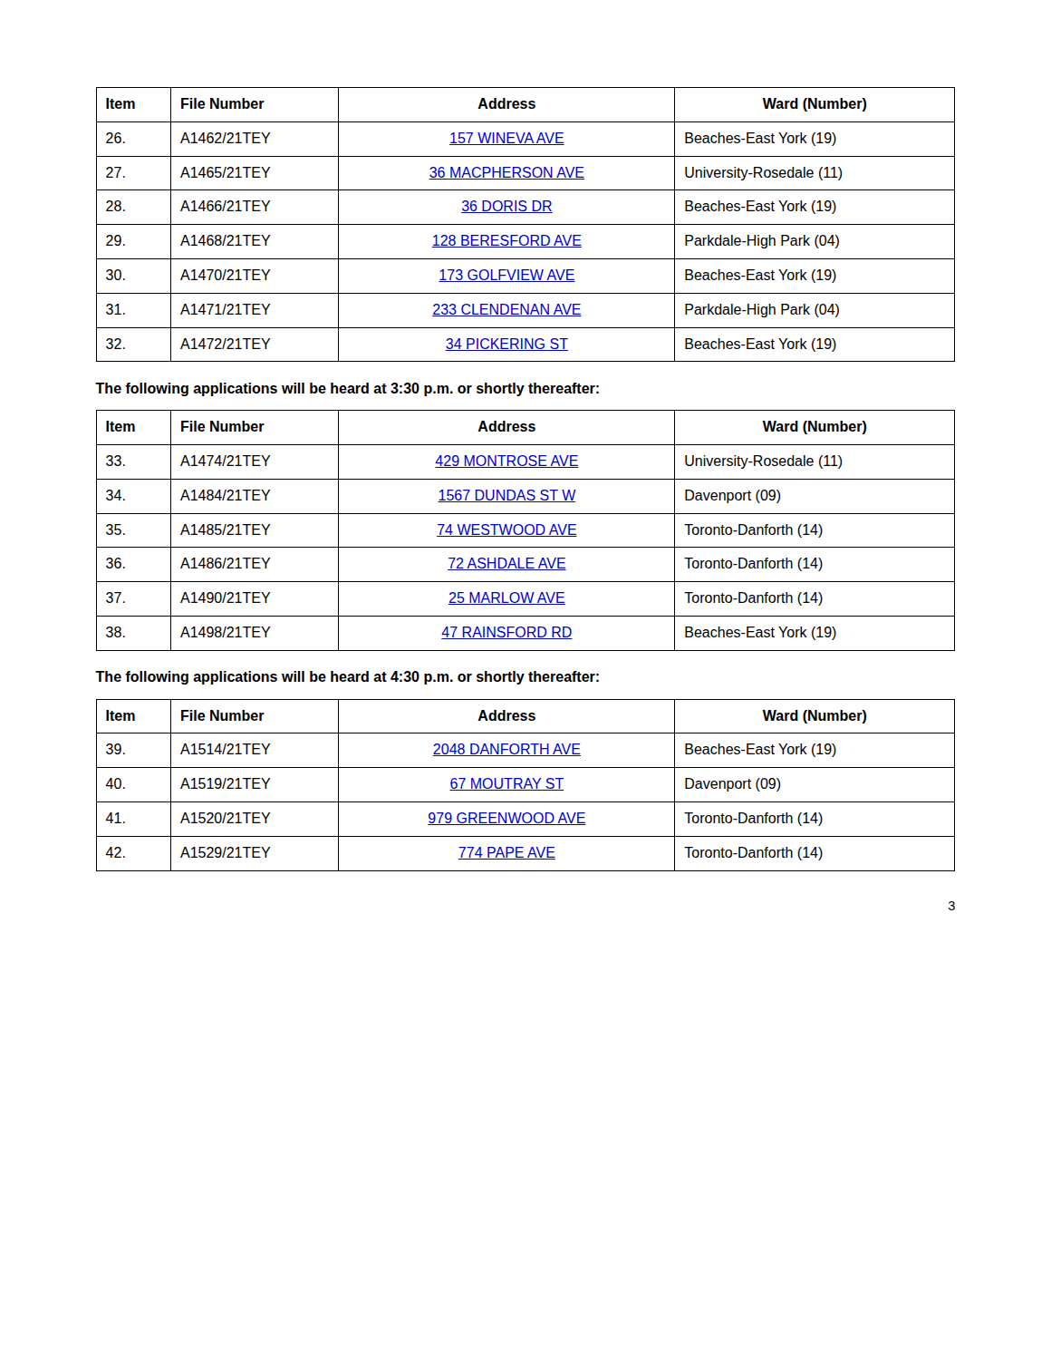| Item | File Number | Address | Ward (Number) |
| --- | --- | --- | --- |
| 26. | A1462/21TEY | 157 WINEVA AVE | Beaches-East York (19) |
| 27. | A1465/21TEY | 36 MACPHERSON AVE | University-Rosedale (11) |
| 28. | A1466/21TEY | 36 DORIS DR | Beaches-East York (19) |
| 29. | A1468/21TEY | 128 BERESFORD AVE | Parkdale-High Park (04) |
| 30. | A1470/21TEY | 173 GOLFVIEW AVE | Beaches-East York (19) |
| 31. | A1471/21TEY | 233 CLENDENAN AVE | Parkdale-High Park (04) |
| 32. | A1472/21TEY | 34 PICKERING ST | Beaches-East York (19) |
The following applications will be heard at 3:30 p.m. or shortly thereafter:
| Item | File Number | Address | Ward (Number) |
| --- | --- | --- | --- |
| 33. | A1474/21TEY | 429 MONTROSE AVE | University-Rosedale (11) |
| 34. | A1484/21TEY | 1567 DUNDAS ST W | Davenport (09) |
| 35. | A1485/21TEY | 74 WESTWOOD AVE | Toronto-Danforth (14) |
| 36. | A1486/21TEY | 72 ASHDALE AVE | Toronto-Danforth (14) |
| 37. | A1490/21TEY | 25 MARLOW AVE | Toronto-Danforth (14) |
| 38. | A1498/21TEY | 47 RAINSFORD RD | Beaches-East York (19) |
The following applications will be heard at 4:30 p.m. or shortly thereafter:
| Item | File Number | Address | Ward (Number) |
| --- | --- | --- | --- |
| 39. | A1514/21TEY | 2048 DANFORTH AVE | Beaches-East York (19) |
| 40. | A1519/21TEY | 67 MOUTRAY ST | Davenport (09) |
| 41. | A1520/21TEY | 979 GREENWOOD AVE | Toronto-Danforth (14) |
| 42. | A1529/21TEY | 774 PAPE AVE | Toronto-Danforth (14) |
3